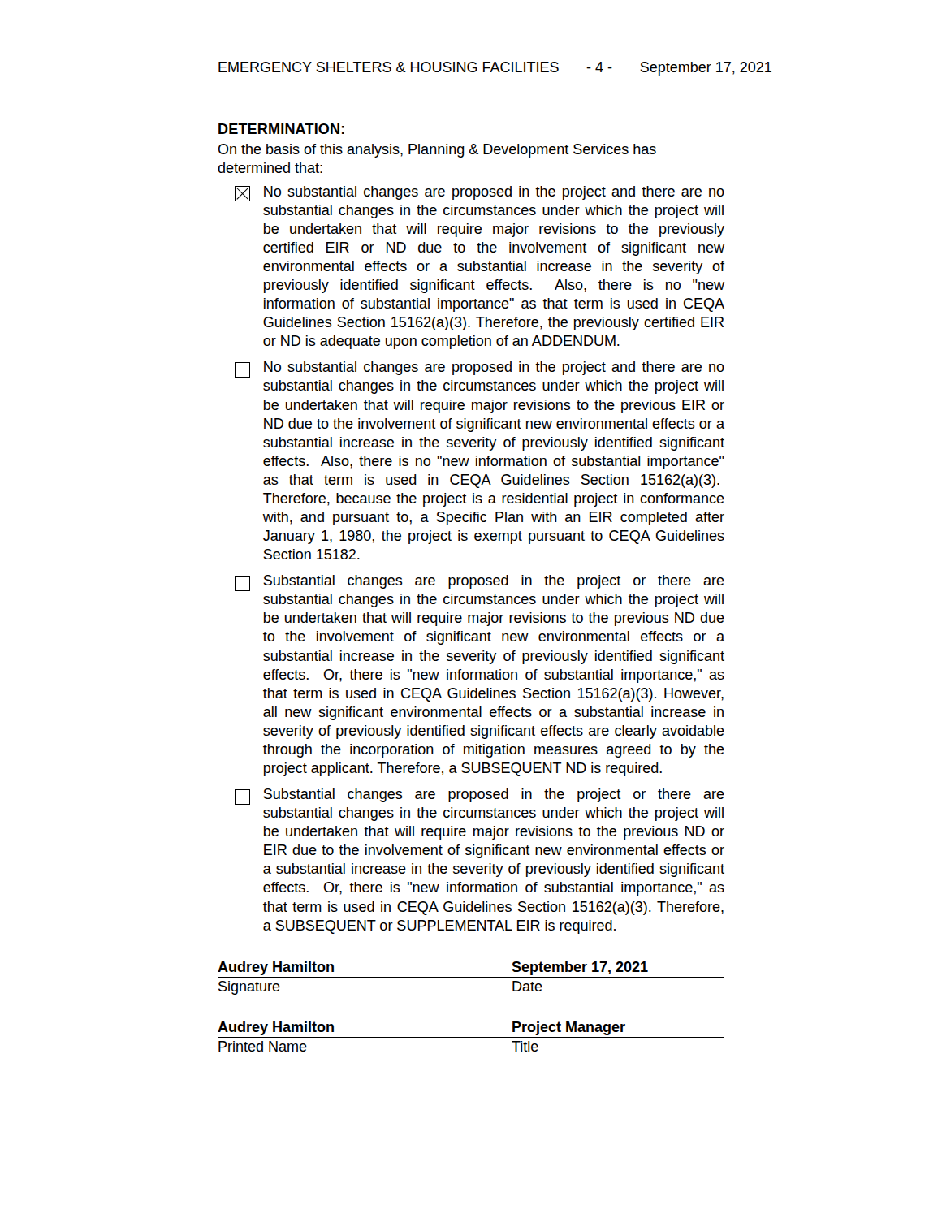EMERGENCY SHELTERS & HOUSING FACILITIES
- 4 -
September 17, 2021
DETERMINATION:
On the basis of this analysis, Planning & Development Services has determined that:
No substantial changes are proposed in the project and there are no substantial changes in the circumstances under which the project will be undertaken that will require major revisions to the previously certified EIR or ND due to the involvement of significant new environmental effects or a substantial increase in the severity of previously identified significant effects. Also, there is no "new information of substantial importance" as that term is used in CEQA Guidelines Section 15162(a)(3). Therefore, the previously certified EIR or ND is adequate upon completion of an ADDENDUM.
No substantial changes are proposed in the project and there are no substantial changes in the circumstances under which the project will be undertaken that will require major revisions to the previous EIR or ND due to the involvement of significant new environmental effects or a substantial increase in the severity of previously identified significant effects. Also, there is no "new information of substantial importance" as that term is used in CEQA Guidelines Section 15162(a)(3). Therefore, because the project is a residential project in conformance with, and pursuant to, a Specific Plan with an EIR completed after January 1, 1980, the project is exempt pursuant to CEQA Guidelines Section 15182.
Substantial changes are proposed in the project or there are substantial changes in the circumstances under which the project will be undertaken that will require major revisions to the previous ND due to the involvement of significant new environmental effects or a substantial increase in the severity of previously identified significant effects. Or, there is "new information of substantial importance," as that term is used in CEQA Guidelines Section 15162(a)(3). However, all new significant environmental effects or a substantial increase in severity of previously identified significant effects are clearly avoidable through the incorporation of mitigation measures agreed to by the project applicant. Therefore, a SUBSEQUENT ND is required.
Substantial changes are proposed in the project or there are substantial changes in the circumstances under which the project will be undertaken that will require major revisions to the previous ND or EIR due to the involvement of significant new environmental effects or a substantial increase in the severity of previously identified significant effects. Or, there is "new information of substantial importance," as that term is used in CEQA Guidelines Section 15162(a)(3). Therefore, a SUBSEQUENT or SUPPLEMENTAL EIR is required.
| Audrey Hamilton | September 17, 2021 |
| Signature | Date |
| Audrey Hamilton | Project Manager |
| Printed Name | Title |